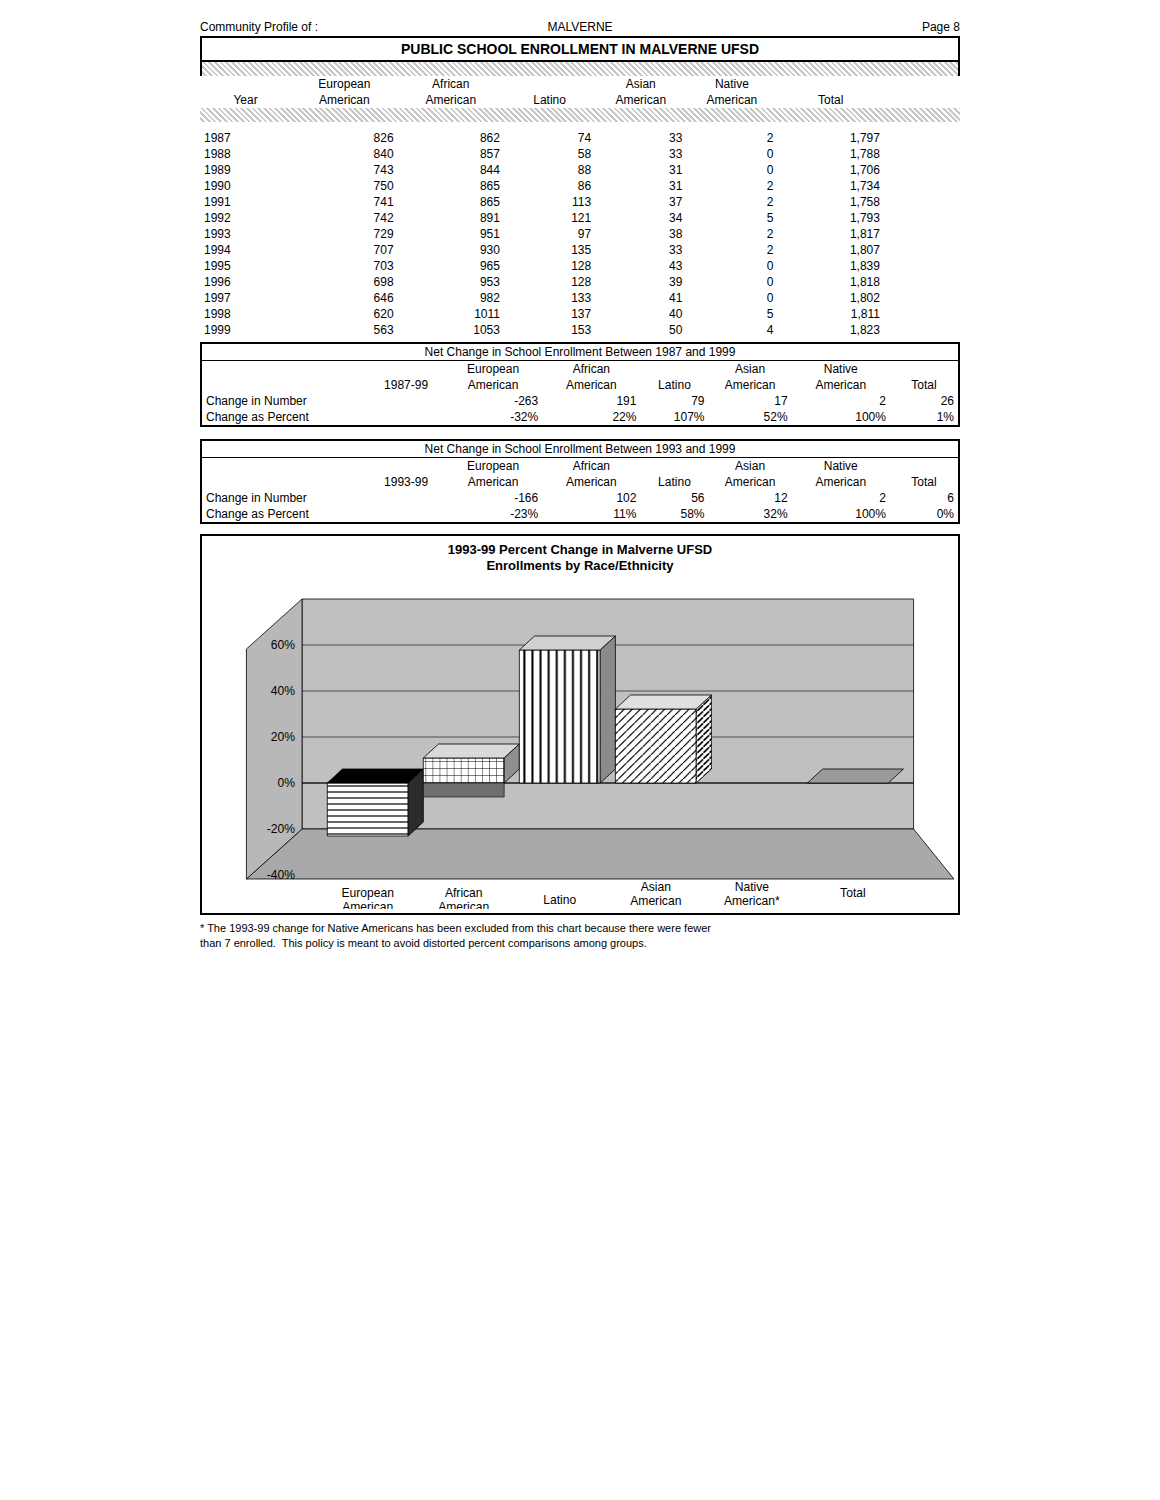Community Profile of :
MALVERNE
Page 8
PUBLIC SCHOOL ENROLLMENT IN MALVERNE UFSD
| | European | African | | Asian | Native | | |
| --- | --- | --- | --- | --- | --- | --- | --- |
| Year | American | American | Latino | American | American | Total | |
| 1987 | 826 | 862 | 74 | 33 | 2 | 1,797 | |
| 1988 | 840 | 857 | 58 | 33 | 0 | 1,788 | |
| 1989 | 743 | 844 | 88 | 31 | 0 | 1,706 | |
| 1990 | 750 | 865 | 86 | 31 | 2 | 1,734 | |
| 1991 | 741 | 865 | 113 | 37 | 2 | 1,758 | |
| 1992 | 742 | 891 | 121 | 34 | 5 | 1,793 | |
| 1993 | 729 | 951 | 97 | 38 | 2 | 1,817 | |
| 1994 | 707 | 930 | 135 | 33 | 2 | 1,807 | |
| 1995 | 703 | 965 | 128 | 43 | 0 | 1,839 | |
| 1996 | 698 | 953 | 128 | 39 | 0 | 1,818 | |
| 1997 | 646 | 982 | 133 | 41 | 0 | 1,802 | |
| 1998 | 620 | 1011 | 137 | 40 | 5 | 1,811 | |
| 1999 | 563 | 1053 | 153 | 50 | 4 | 1,823 | |
Net Change in School Enrollment Between 1987 and 1999
| | | European | African | | Asian | Native | |
| --- | --- | --- | --- | --- | --- | --- | --- |
| | 1987-99 | American | American | Latino | American | American | Total |
| Change in Number | | -263 | 191 | 79 | 17 | 2 | 26 |
| Change as Percent | | -32% | 22% | 107% | 52% | 100% | 1% |
Net Change in School Enrollment Between 1993 and 1999
| | | European | African | | Asian | Native | |
| --- | --- | --- | --- | --- | --- | --- | --- |
| | 1993-99 | American | American | Latino | American | American | Total |
| Change in Number | | -166 | 102 | 56 | 12 | 2 | 6 |
| Change as Percent | | -23% | 11% | 58% | 32% | 100% | 0% |
1993-99 Percent Change in Malverne UFSD
Enrollments by Race/Ethnicity
60% 40% 20% 0% -20% -40% European American African American Latino Asian American Native American* Total
* The 1993-99 change for Native Americans has been excluded from this chart because there were fewer
than 7 enrolled. This policy is meant to avoid distorted percent comparisons among groups.